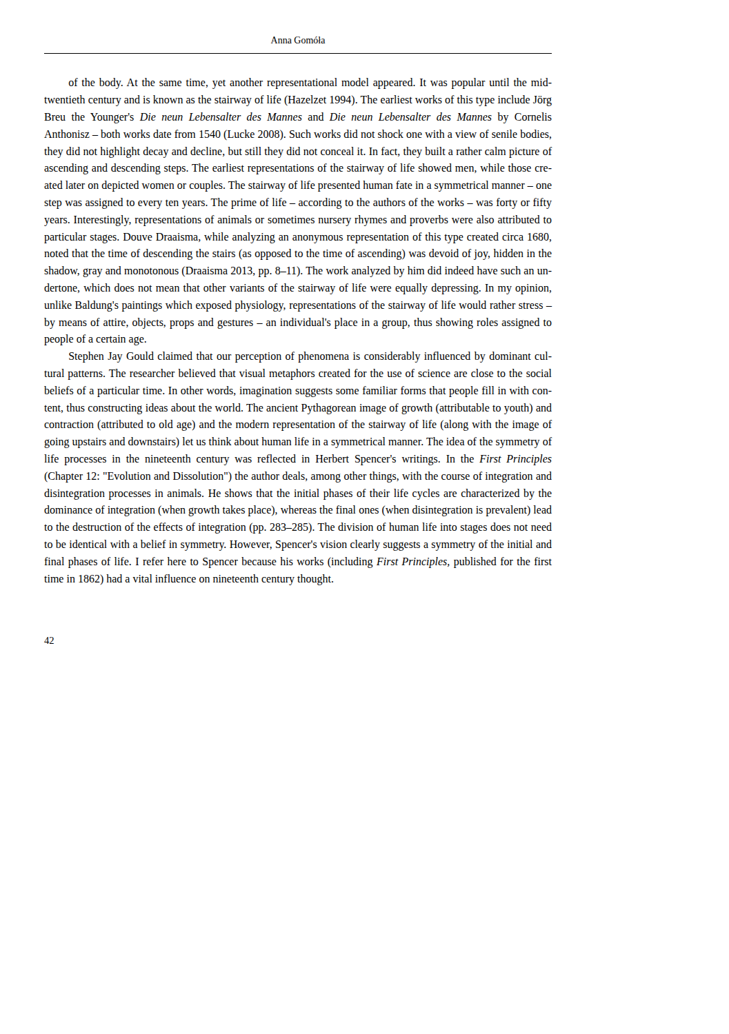Anna Gomóła
of the body. At the same time, yet another representational model appeared. It was popular until the mid-twentieth century and is known as the stairway of life (Hazelzet 1994). The earliest works of this type include Jörg Breu the Younger's Die neun Lebensalter des Mannes and Die neun Lebensalter des Mannes by Cornelis Anthonisz – both works date from 1540 (Lucke 2008). Such works did not shock one with a view of senile bodies, they did not highlight decay and decline, but still they did not conceal it. In fact, they built a rather calm picture of ascending and descending steps. The earliest representations of the stairway of life showed men, while those created later on depicted women or couples. The stairway of life presented human fate in a symmetrical manner – one step was assigned to every ten years. The prime of life – according to the authors of the works – was forty or fifty years. Interestingly, representations of animals or sometimes nursery rhymes and proverbs were also attributed to particular stages. Douve Draaisma, while analyzing an anonymous representation of this type created circa 1680, noted that the time of descending the stairs (as opposed to the time of ascending) was devoid of joy, hidden in the shadow, gray and monotonous (Draaisma 2013, pp. 8–11). The work analyzed by him did indeed have such an undertone, which does not mean that other variants of the stairway of life were equally depressing. In my opinion, unlike Baldung's paintings which exposed physiology, representations of the stairway of life would rather stress – by means of attire, objects, props and gestures – an individual's place in a group, thus showing roles assigned to people of a certain age.
Stephen Jay Gould claimed that our perception of phenomena is considerably influenced by dominant cultural patterns. The researcher believed that visual metaphors created for the use of science are close to the social beliefs of a particular time. In other words, imagination suggests some familiar forms that people fill in with content, thus constructing ideas about the world. The ancient Pythagorean image of growth (attributable to youth) and contraction (attributed to old age) and the modern representation of the stairway of life (along with the image of going upstairs and downstairs) let us think about human life in a symmetrical manner. The idea of the symmetry of life processes in the nineteenth century was reflected in Herbert Spencer's writings. In the First Principles (Chapter 12: "Evolution and Dissolution") the author deals, among other things, with the course of integration and disintegration processes in animals. He shows that the initial phases of their life cycles are characterized by the dominance of integration (when growth takes place), whereas the final ones (when disintegration is prevalent) lead to the destruction of the effects of integration (pp. 283–285). The division of human life into stages does not need to be identical with a belief in symmetry. However, Spencer's vision clearly suggests a symmetry of the initial and final phases of life. I refer here to Spencer because his works (including First Principles, published for the first time in 1862) had a vital influence on nineteenth century thought.
42